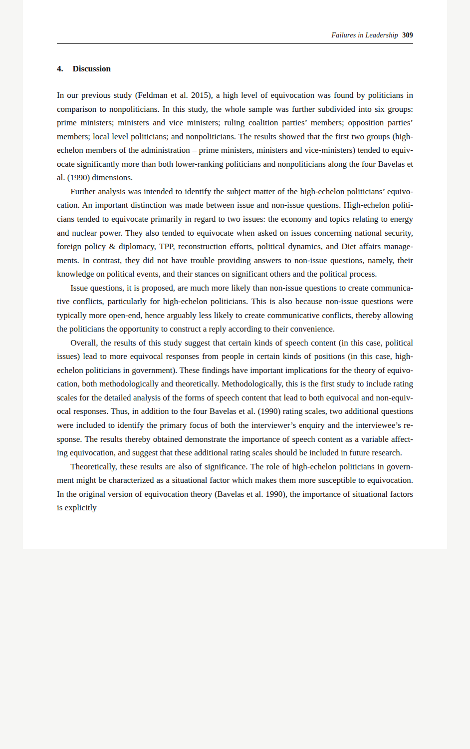Failures in Leadership 309
4. Discussion
In our previous study (Feldman et al. 2015), a high level of equivocation was found by politicians in comparison to nonpoliticians. In this study, the whole sample was further subdivided into six groups: prime ministers; ministers and vice ministers; ruling coalition parties’ members; opposition parties’ members; local level politicians; and nonpoliticians. The results showed that the first two groups (high-echelon members of the administration – prime ministers, ministers and vice-ministers) tended to equivocate significantly more than both lower-ranking politicians and nonpoliticians along the four Bavelas et al. (1990) dimensions.
Further analysis was intended to identify the subject matter of the high-echelon politicians’ equivocation. An important distinction was made between issue and non-issue questions. High-echelon politicians tended to equivocate primarily in regard to two issues: the economy and topics relating to energy and nuclear power. They also tended to equivocate when asked on issues concerning national security, foreign policy & diplomacy, TPP, reconstruction efforts, political dynamics, and Diet affairs managements. In contrast, they did not have trouble providing answers to non-issue questions, namely, their knowledge on political events, and their stances on significant others and the political process.
Issue questions, it is proposed, are much more likely than non-issue questions to create communicative conflicts, particularly for high-echelon politicians. This is also because non-issue questions were typically more open-end, hence arguably less likely to create communicative conflicts, thereby allowing the politicians the opportunity to construct a reply according to their convenience.
Overall, the results of this study suggest that certain kinds of speech content (in this case, political issues) lead to more equivocal responses from people in certain kinds of positions (in this case, high-echelon politicians in government). These findings have important implications for the theory of equivocation, both methodologically and theoretically. Methodologically, this is the first study to include rating scales for the detailed analysis of the forms of speech content that lead to both equivocal and non-equivocal responses. Thus, in addition to the four Bavelas et al. (1990) rating scales, two additional questions were included to identify the primary focus of both the interviewer’s enquiry and the interviewee’s response. The results thereby obtained demonstrate the importance of speech content as a variable affecting equivocation, and suggest that these additional rating scales should be included in future research.
Theoretically, these results are also of significance. The role of high-echelon politicians in government might be characterized as a situational factor which makes them more susceptible to equivocation. In the original version of equivocation theory (Bavelas et al. 1990), the importance of situational factors is explicitly